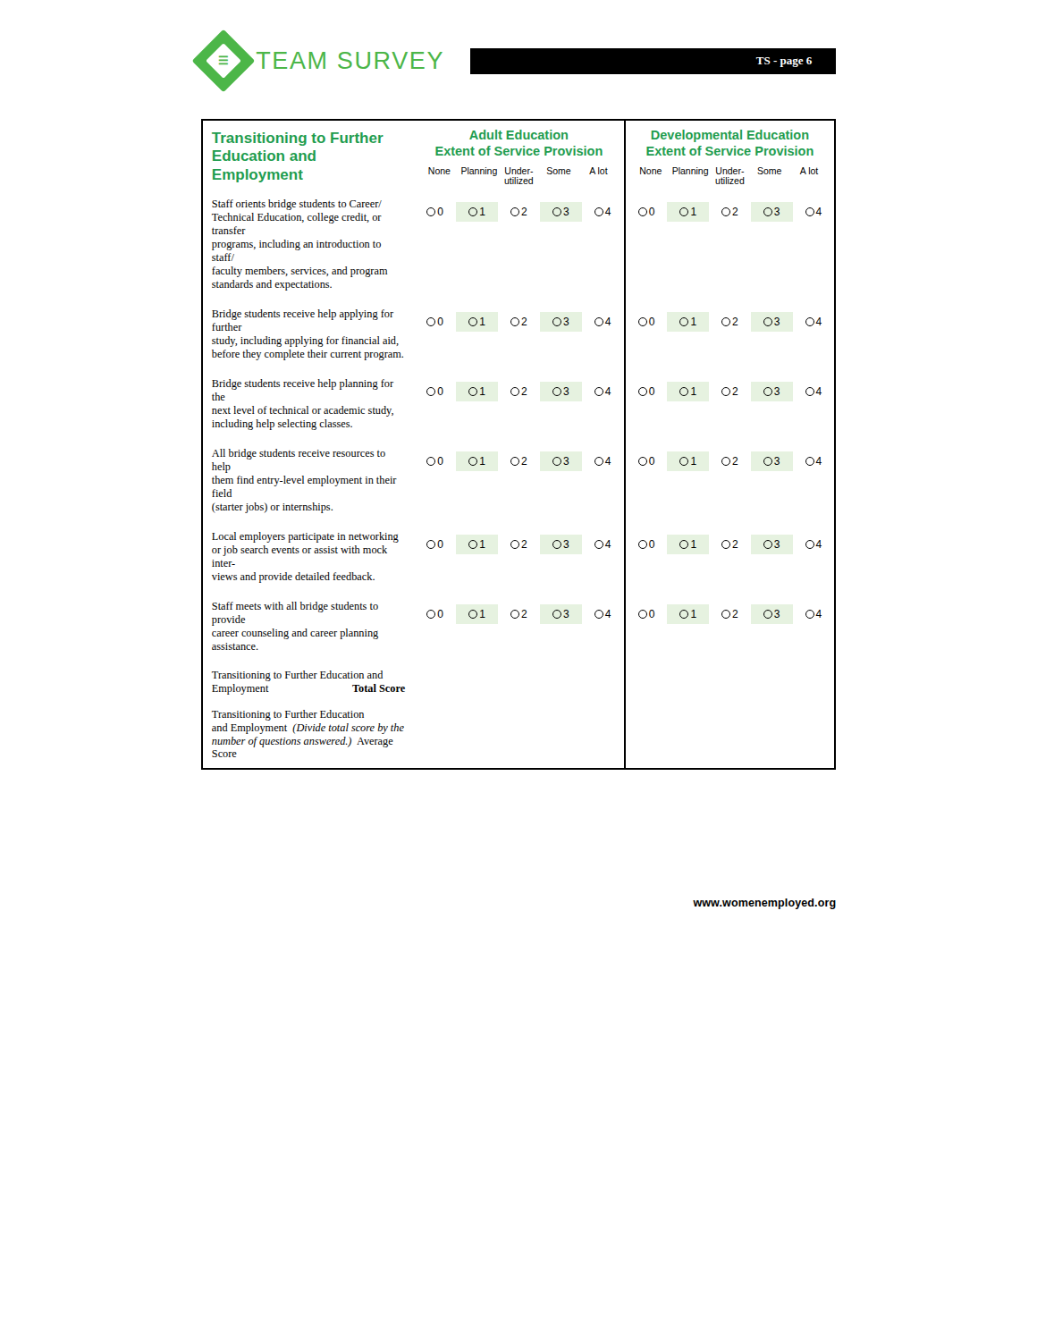☰
TEAM SURVEY
TS - page 6
| Transitioning to Further Education and Employment | Adult Education Extent of Service Provision None Planning Under- utilized Some A lot | Developmental Education Extent of Service Provision None Planning Under- utilized Some A lot |
| Staff orients bridge students to Career/ Technical Education, college credit, or transfer programs, including an introduction to staff/ faculty members, services, and program standards and expectations. | 0 1 2 3 4 | 0 1 2 3 4 |
| Bridge students receive help applying for further study, including applying for financial aid, before they complete their current program. | 0 1 2 3 4 | 0 1 2 3 4 |
| Bridge students receive help planning for the next level of technical or academic study, including help selecting classes. | 0 1 2 3 4 | 0 1 2 3 4 |
| All bridge students receive resources to help them find entry-level employment in their field (starter jobs) or internships. | 0 1 2 3 4 | 0 1 2 3 4 |
| Local employers participate in networking or job search events or assist with mock inter- views and provide detailed feedback. | 0 1 2 3 4 | 0 1 2 3 4 |
| Staff meets with all bridge students to provide career counseling and career planning assistance. | 0 1 2 3 4 | 0 1 2 3 4 |
| Transitioning to Further Education and Employment Total Score | | |
| Transitioning to Further Education and Employment (Divide total score by the number of questions answered.) Average Score | | |
www.womenemployed.org